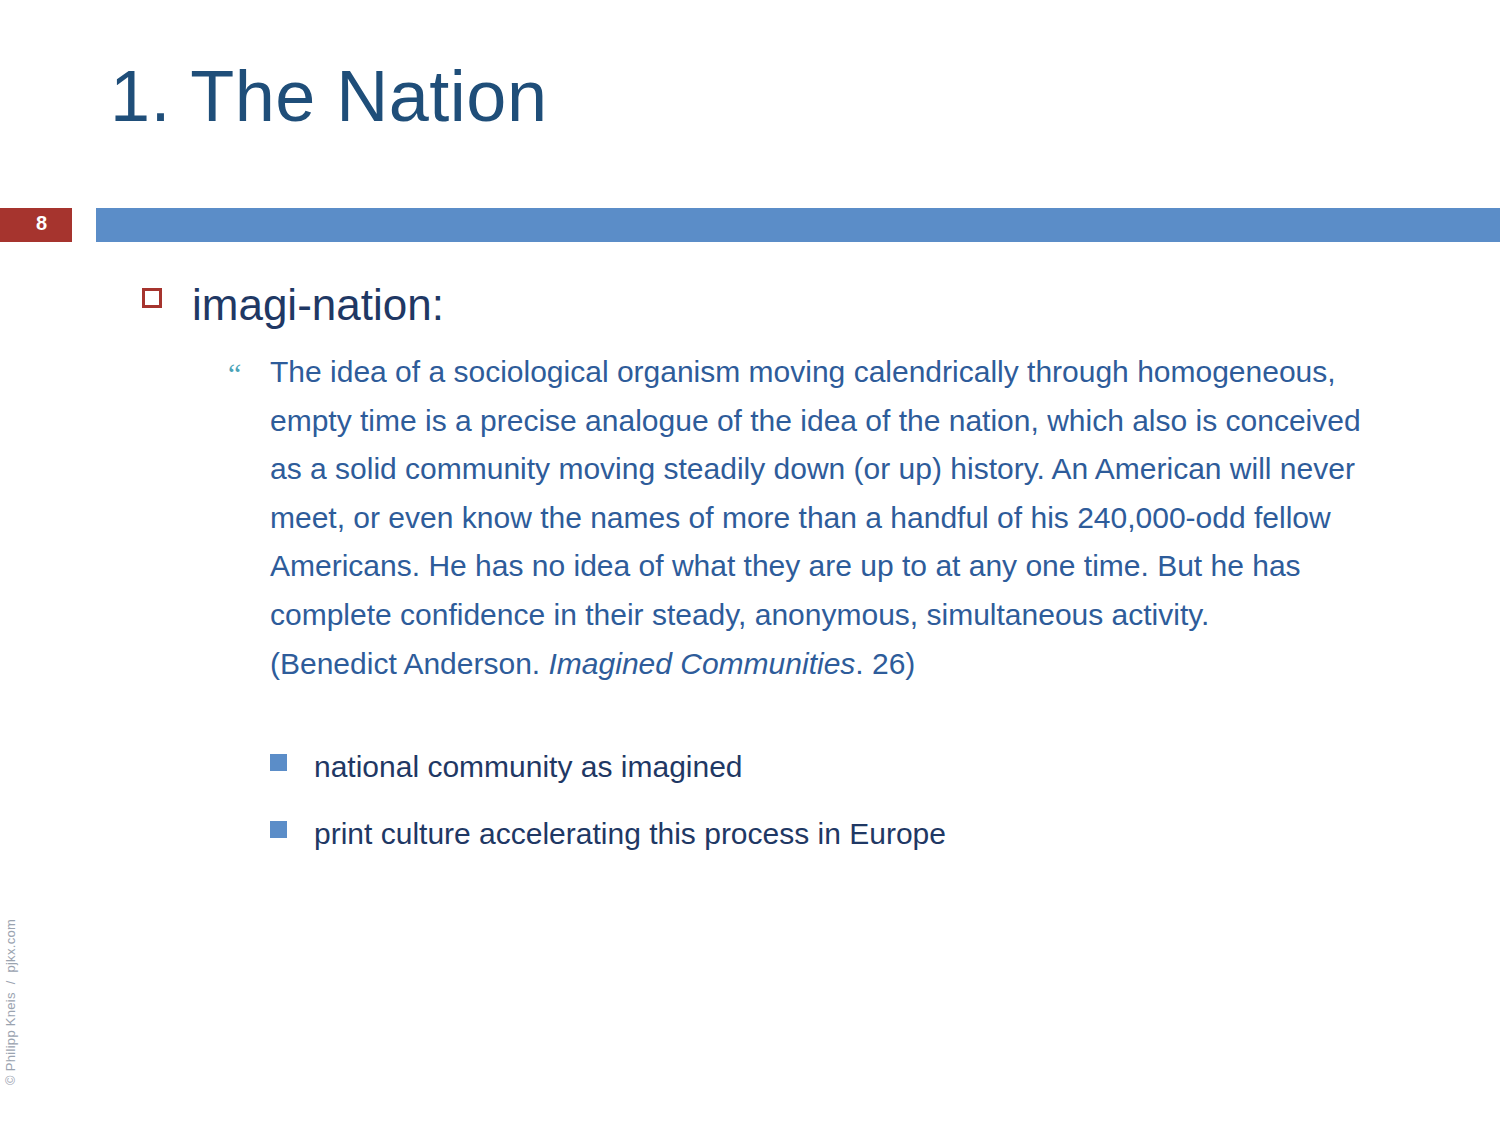1. The Nation
8
imagi-nation:
“ The idea of a sociological organism moving calendrically through homogeneous, empty time is a precise analogue of the idea of the nation, which also is conceived as a solid community moving steadily down (or up) history. An American will never meet, or even know the names of more than a handful of his 240,000-odd fellow Americans. He has no idea of what they are up to at any one time. But he has complete confidence in their steady, anonymous, simultaneous activity.
(Benedict Anderson. Imagined Communities. 26)
national community as imagined
print culture accelerating this process in Europe
© Philipp Kneis / pjkx.com